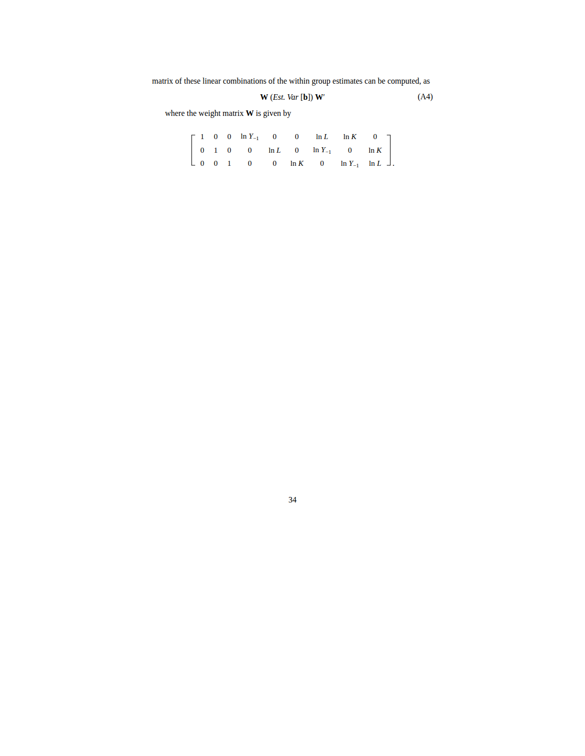matrix of these linear combinations of the within group estimates can be computed, as
W (Est. Var [b]) W′
(A4)
where the weight matrix W is given by
| 1 | 0 | 0 | ln Y −1 | 0 | 0 | ln L | ln K | 0 |
| 0 | 1 | 0 | 0 | ln L | 0 | ln Y −1 | 0 | ln K |
| 0 | 0 | 1 | 0 | 0 | ln K | 0 | ln Y −1 | ln L |
.
34